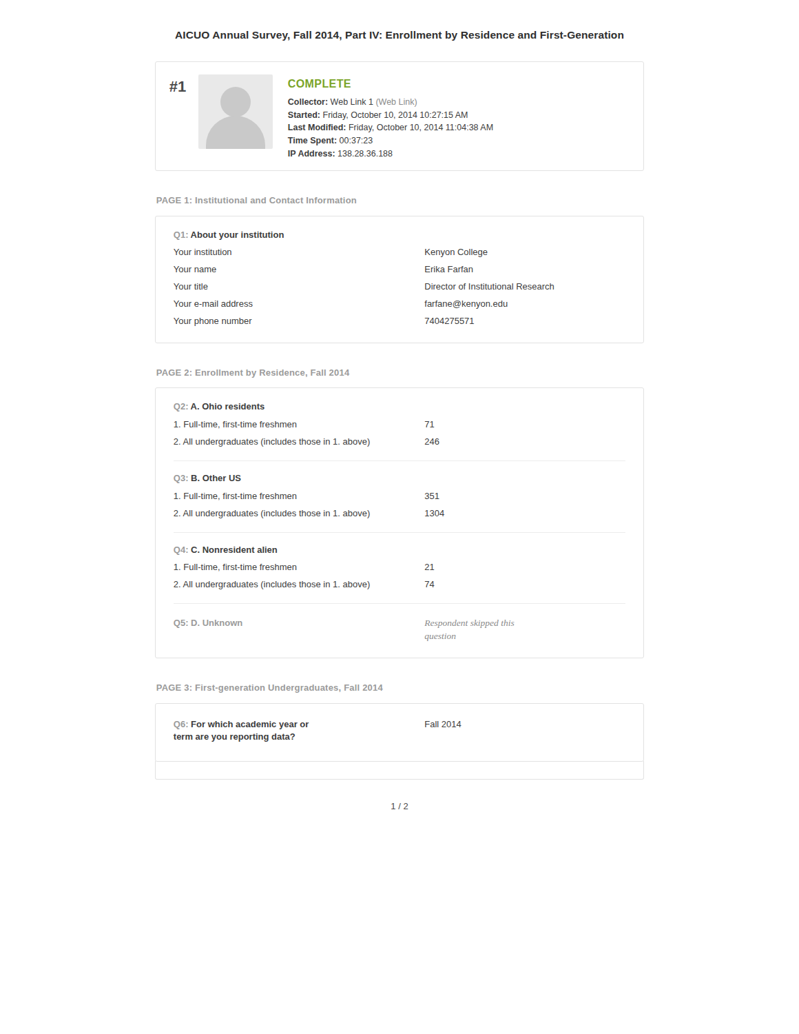AICUO Annual Survey, Fall 2014, Part IV: Enrollment by Residence and First-Generation
#1
COMPLETE
Collector: Web Link 1 (Web Link)
Started: Friday, October 10, 2014 10:27:15 AM
Last Modified: Friday, October 10, 2014 11:04:38 AM
Time Spent: 00:37:23
IP Address: 138.28.36.188
PAGE 1: Institutional and Contact Information
Q1: About your institution
| Your institution | Kenyon College |
| Your name | Erika Farfan |
| Your title | Director of Institutional Research |
| Your e-mail address | farfane@kenyon.edu |
| Your phone number | 7404275571 |
PAGE 2: Enrollment by Residence, Fall 2014
Q2: A. Ohio residents
| 1. Full-time, first-time freshmen | 71 |
| 2. All undergraduates (includes those in 1. above) | 246 |
Q3: B. Other US
| 1. Full-time, first-time freshmen | 351 |
| 2. All undergraduates (includes those in 1. above) | 1304 |
Q4: C. Nonresident alien
| 1. Full-time, first-time freshmen | 21 |
| 2. All undergraduates (includes those in 1. above) | 74 |
| Q5: D. Unknown | Respondent skipped this question |
PAGE 3: First-generation Undergraduates, Fall 2014
| Q6: For which academic year or term are you reporting data? | Fall 2014 |
1 / 2